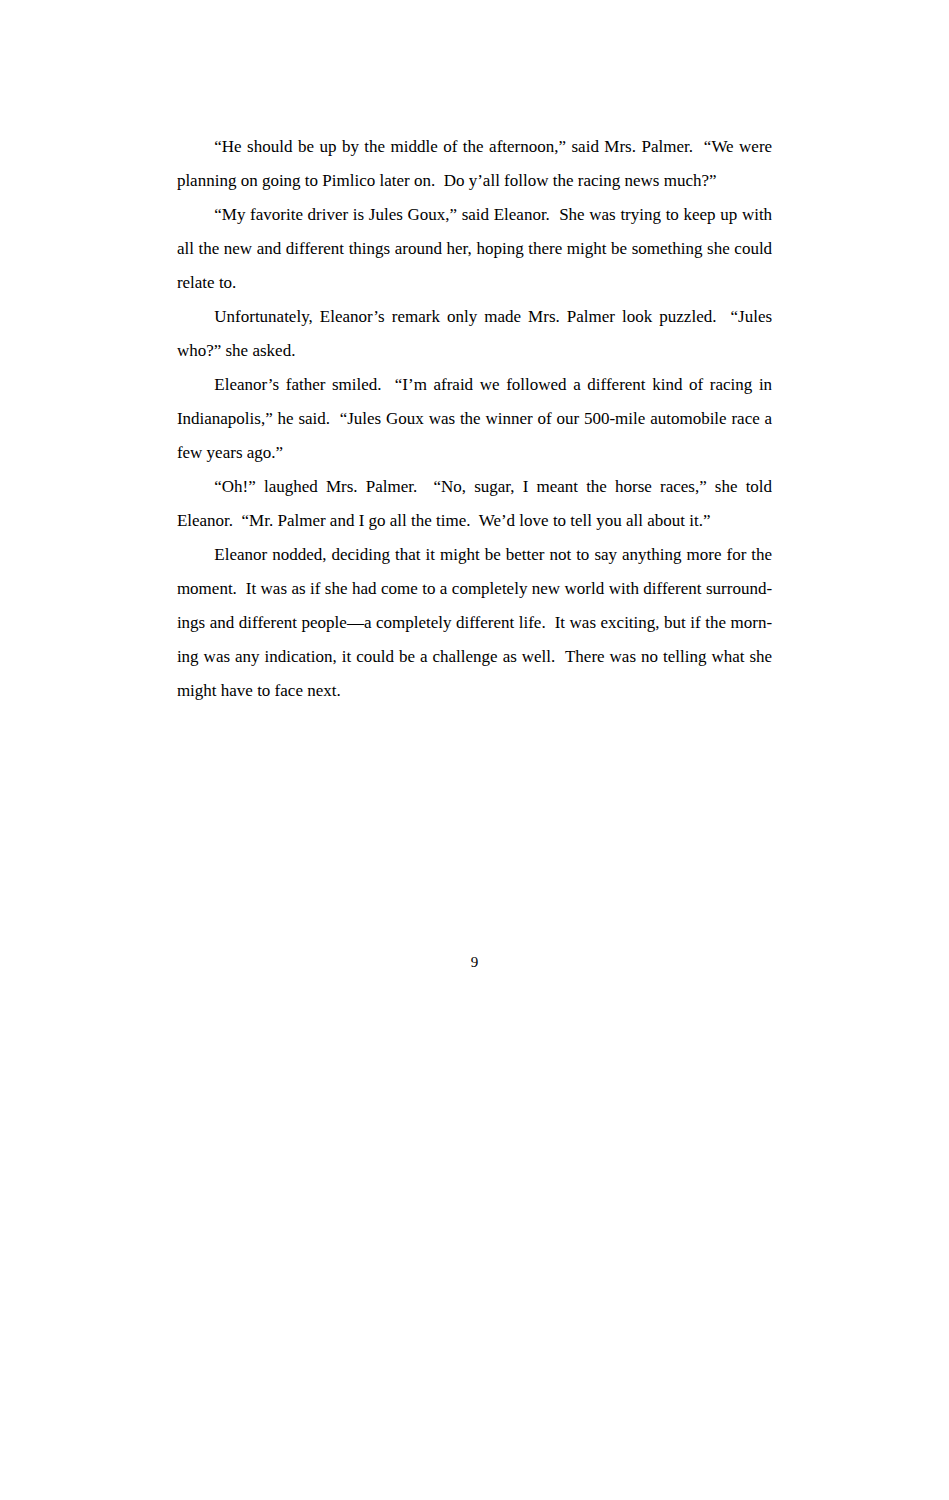“He should be up by the middle of the afternoon,” said Mrs. Palmer. “We were planning on going to Pimlico later on. Do y’all follow the racing news much?”
“My favorite driver is Jules Goux,” said Eleanor. She was trying to keep up with all the new and different things around her, hoping there might be something she could relate to.
Unfortunately, Eleanor’s remark only made Mrs. Palmer look puzzled. “Jules who?” she asked.
Eleanor’s father smiled. “I’m afraid we followed a different kind of racing in Indianapolis,” he said. “Jules Goux was the winner of our 500-mile automobile race a few years ago.”
“Oh!” laughed Mrs. Palmer. “No, sugar, I meant the horse races,” she told Eleanor. “Mr. Palmer and I go all the time. We’d love to tell you all about it.”
Eleanor nodded, deciding that it might be better not to say anything more for the moment. It was as if she had come to a completely new world with different surroundings and different people—a completely different life. It was exciting, but if the morning was any indication, it could be a challenge as well. There was no telling what she might have to face next.
9